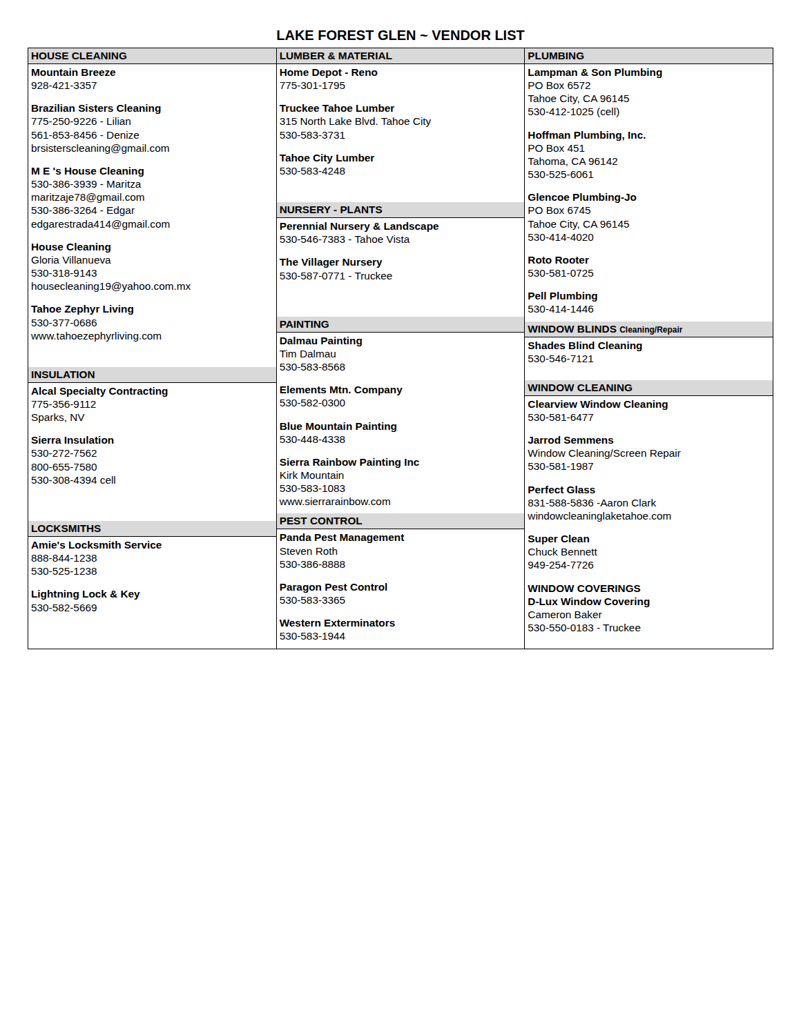LAKE FOREST GLEN ~ VENDOR LIST
| HOUSE CLEANING Mountain Breeze 928-421-3357 Brazilian Sisters Cleaning 775-250-9226 - Lilian 561-853-8456 - Denize brsisterscleaning@gmail.com M E 's House Cleaning 530-386-3939 - Maritza maritzaje78@gmail.com 530-386-3264 - Edgar edgarestrada414@gmail.com House Cleaning Gloria Villanueva 530-318-9143 housecleaning19@yahoo.com.mx Tahoe Zephyr Living 530-377-0686 www.tahoezephyrliving.com INSULATION Alcal Specialty Contracting 775-356-9112 Sparks, NV Sierra Insulation 530-272-7562 800-655-7580 530-308-4394 cell LOCKSMITHS Amie's Locksmith Service 888-844-1238 530-525-1238 Lightning Lock & Key 530-582-5669 | LUMBER & MATERIAL Home Depot - Reno 775-301-1795 Truckee Tahoe Lumber 315 North Lake Blvd. Tahoe City 530-583-3731 Tahoe City Lumber 530-583-4248 NURSERY - PLANTS Perennial Nursery & Landscape 530-546-7383 - Tahoe Vista The Villager Nursery 530-587-0771 - Truckee PAINTING Dalmau Painting Tim Dalmau 530-583-8568 Elements Mtn. Company 530-582-0300 Blue Mountain Painting 530-448-4338 Sierra Rainbow Painting Inc Kirk Mountain 530-583-1083 www.sierrarainbow.com PEST CONTROL Panda Pest Management Steven Roth 530-386-8888 Paragon Pest Control 530-583-3365 Western Exterminators 530-583-1944 | PLUMBING Lampman & Son Plumbing PO Box 6572 Tahoe City, CA 96145 530-412-1025 (cell) Hoffman Plumbing, Inc. PO Box 451 Tahoma, CA 96142 530-525-6061 Glencoe Plumbing-Jo PO Box 6745 Tahoe City, CA 96145 530-414-4020 Roto Rooter 530-581-0725 Pell Plumbing 530-414-1446 WINDOW BLINDS Cleaning/Repair Shades Blind Cleaning 530-546-7121 WINDOW CLEANING Clearview Window Cleaning 530-581-6477 Jarrod Semmens Window Cleaning/Screen Repair 530-581-1987 Perfect Glass 831-588-5836 -Aaron Clark windowcleaninglaketahoe.com Super Clean Chuck Bennett 949-254-7726 WINDOW COVERINGS D-Lux Window Covering Cameron Baker 530-550-0183 - Truckee |